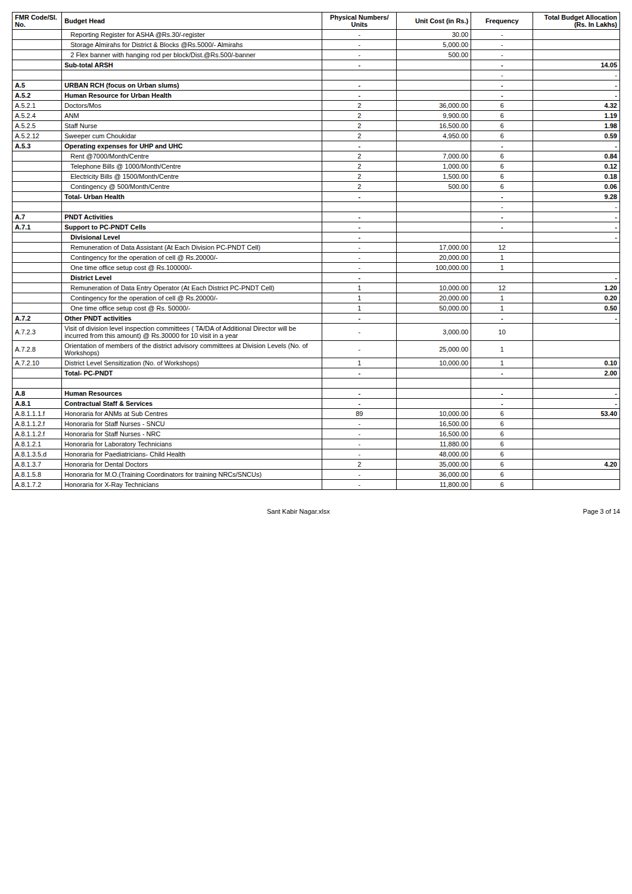| FMR Code/Sl. No. | Budget Head | Physical Numbers/ Units | Unit Cost (in Rs.) | Frequency | Total Budget Allocation (Rs. In Lakhs) |
| --- | --- | --- | --- | --- | --- |
| | Reporting Register for ASHA @Rs.30/-register | - | 30.00 | - | |
| | Storage Almirahs for District & Blocks @Rs.5000/- Almirahs | - | 5,000.00 | - | |
| | 2 Flex banner with hanging rod per block/Dist.@Rs.500/-banner | - | 500.00 | - | |
| | Sub-total ARSH | - | | - | 14.05 |
| | | | | - | - |
| A.5 | URBAN RCH (focus on Urban slums) | - | | - | - |
| A.5.2 | Human Resource for Urban Health | - | | - | - |
| A.5.2.1 | Doctors/Mos | 2 | 36,000.00 | 6 | 4.32 |
| A.5.2.4 | ANM | 2 | 9,900.00 | 6 | 1.19 |
| A.5.2.5 | Staff Nurse | 2 | 16,500.00 | 6 | 1.98 |
| A.5.2.12 | Sweeper cum Choukidar | 2 | 4,950.00 | 6 | 0.59 |
| A.5.3 | Operating expenses for UHP and UHC | - | | - | - |
| | Rent @7000/Month/Centre | 2 | 7,000.00 | 6 | 0.84 |
| | Telephone Bills @ 1000/Month/Centre | 2 | 1,000.00 | 6 | 0.12 |
| | Electricity Bills @ 1500/Month/Centre | 2 | 1,500.00 | 6 | 0.18 |
| | Contingency @ 500/Month/Centre | 2 | 500.00 | 6 | 0.06 |
| | Total- Urban Health | - | | - | 9.28 |
| | | | | - | - |
| A.7 | PNDT Activities | - | | - | - |
| A.7.1 | Support to PC-PNDT Cells | - | | - | - |
| | Divisional Level | - | | | - |
| | Remuneration of Data Assistant (At Each Division PC-PNDT Cell) | - | 17,000.00 | 12 | |
| | Contingency for the operation of cell @ Rs.20000/- | - | 20,000.00 | 1 | |
| | One time office setup cost @ Rs.100000/- | - | 100,000.00 | 1 | |
| | District Level | - | | | - |
| | Remuneration of Data Entry Operator (At Each District PC-PNDT Cell) | 1 | 10,000.00 | 12 | 1.20 |
| | Contingency for the operation of cell @ Rs.20000/- | 1 | 20,000.00 | 1 | 0.20 |
| | One time office setup cost @ Rs. 50000/- | 1 | 50,000.00 | 1 | 0.50 |
| A.7.2 | Other PNDT activities | - | | - | - |
| A.7.2.3 | Visit of division level inspection committees ( TA/DA of Additional Director will be incurred from this amount) @ Rs.30000 for 10 visit in a year | - | 3,000.00 | 10 | |
| A.7.2.8 | Orientation of members of the district advisory committees at Division Levels (No. of Workshops) | - | 25,000.00 | 1 | |
| A.7.2.10 | District Level Sensitization (No. of Workshops) | 1 | 10,000.00 | 1 | 0.10 |
| | Total- PC-PNDT | - | | - | 2.00 |
| A.8 | Human Resources | - | | - | - |
| A.8.1 | Contractual Staff & Services | - | | - | - |
| A.8.1.1.1.f | Honoraria for ANMs at Sub Centres | 89 | 10,000.00 | 6 | 53.40 |
| A.8.1.1.2.f | Honoraria for Staff Nurses - SNCU | - | 16,500.00 | 6 | |
| A.8.1.1.2.f | Honoraria for Staff Nurses - NRC | - | 16,500.00 | 6 | |
| A.8.1.2.1 | Honoraria for Laboratory Technicians | - | 11,880.00 | 6 | |
| A.8.1.3.5.d | Honoraria for Paediatricians- Child Health | - | 48,000.00 | 6 | |
| A.8.1.3.7 | Honoraria for Dental Doctors | 2 | 35,000.00 | 6 | 4.20 |
| A.8.1.5.8 | Honoraria for M.O.(Training Coordinators for training NRCs/SNCUs) | - | 36,000.00 | 6 | |
| A.8.1.7.2 | Honoraria for X-Ray Technicians | - | 11,800.00 | 6 | |
Sant Kabir Nagar.xlsx Page 3 of 14